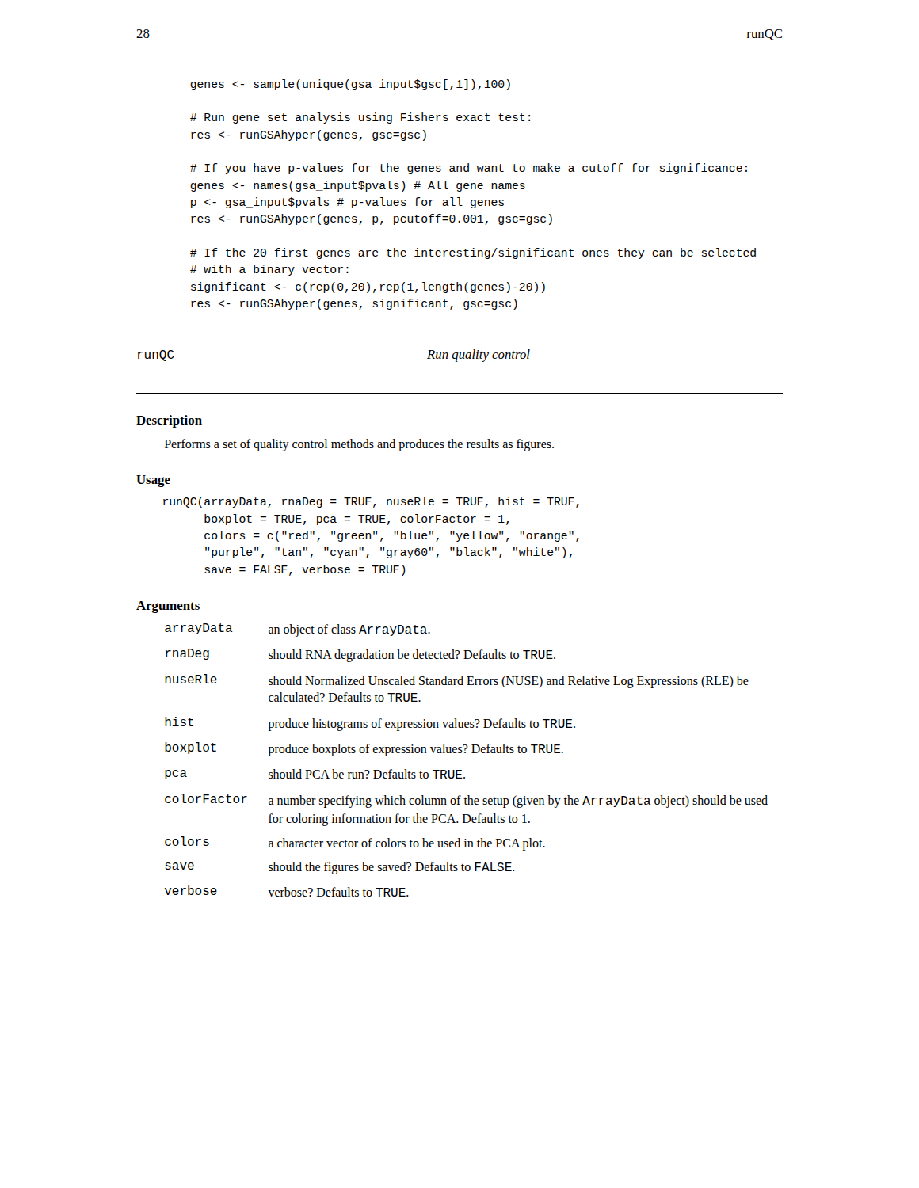28 runQC
    genes <- sample(unique(gsa_input$gsc[,1]),100)

    # Run gene set analysis using Fishers exact test:
    res <- runGSAhyper(genes, gsc=gsc)

    # If you have p-values for the genes and want to make a cutoff for significance:
    genes <- names(gsa_input$pvals) # All gene names
    p <- gsa_input$pvals # p-values for all genes
    res <- runGSAhyper(genes, p, pcutoff=0.001, gsc=gsc)

    # If the 20 first genes are the interesting/significant ones they can be selected
    # with a binary vector:
    significant <- c(rep(0,20),rep(1,length(genes)-20))
    res <- runGSAhyper(genes, significant, gsc=gsc)
runQC Run quality control
Description
Performs a set of quality control methods and produces the results as figures.
Usage
runQC(arrayData, rnaDeg = TRUE, nuseRle = TRUE, hist = TRUE,
      boxplot = TRUE, pca = TRUE, colorFactor = 1,
      colors = c("red", "green", "blue", "yellow", "orange",
      "purple", "tan", "cyan", "gray60", "black", "white"),
      save = FALSE, verbose = TRUE)
Arguments
arrayData
an object of class ArrayData.
rnaDeg
should RNA degradation be detected? Defaults to TRUE.
nuseRle
should Normalized Unscaled Standard Errors (NUSE) and Relative Log Expressions (RLE) be calculated? Defaults to TRUE.
hist
produce histograms of expression values? Defaults to TRUE.
boxplot
produce boxplots of expression values? Defaults to TRUE.
pca
should PCA be run? Defaults to TRUE.
colorFactor
a number specifying which column of the setup (given by the ArrayData object) should be used for coloring information for the PCA. Defaults to 1.
colors
a character vector of colors to be used in the PCA plot.
save
should the figures be saved? Defaults to FALSE.
verbose
verbose? Defaults to TRUE.